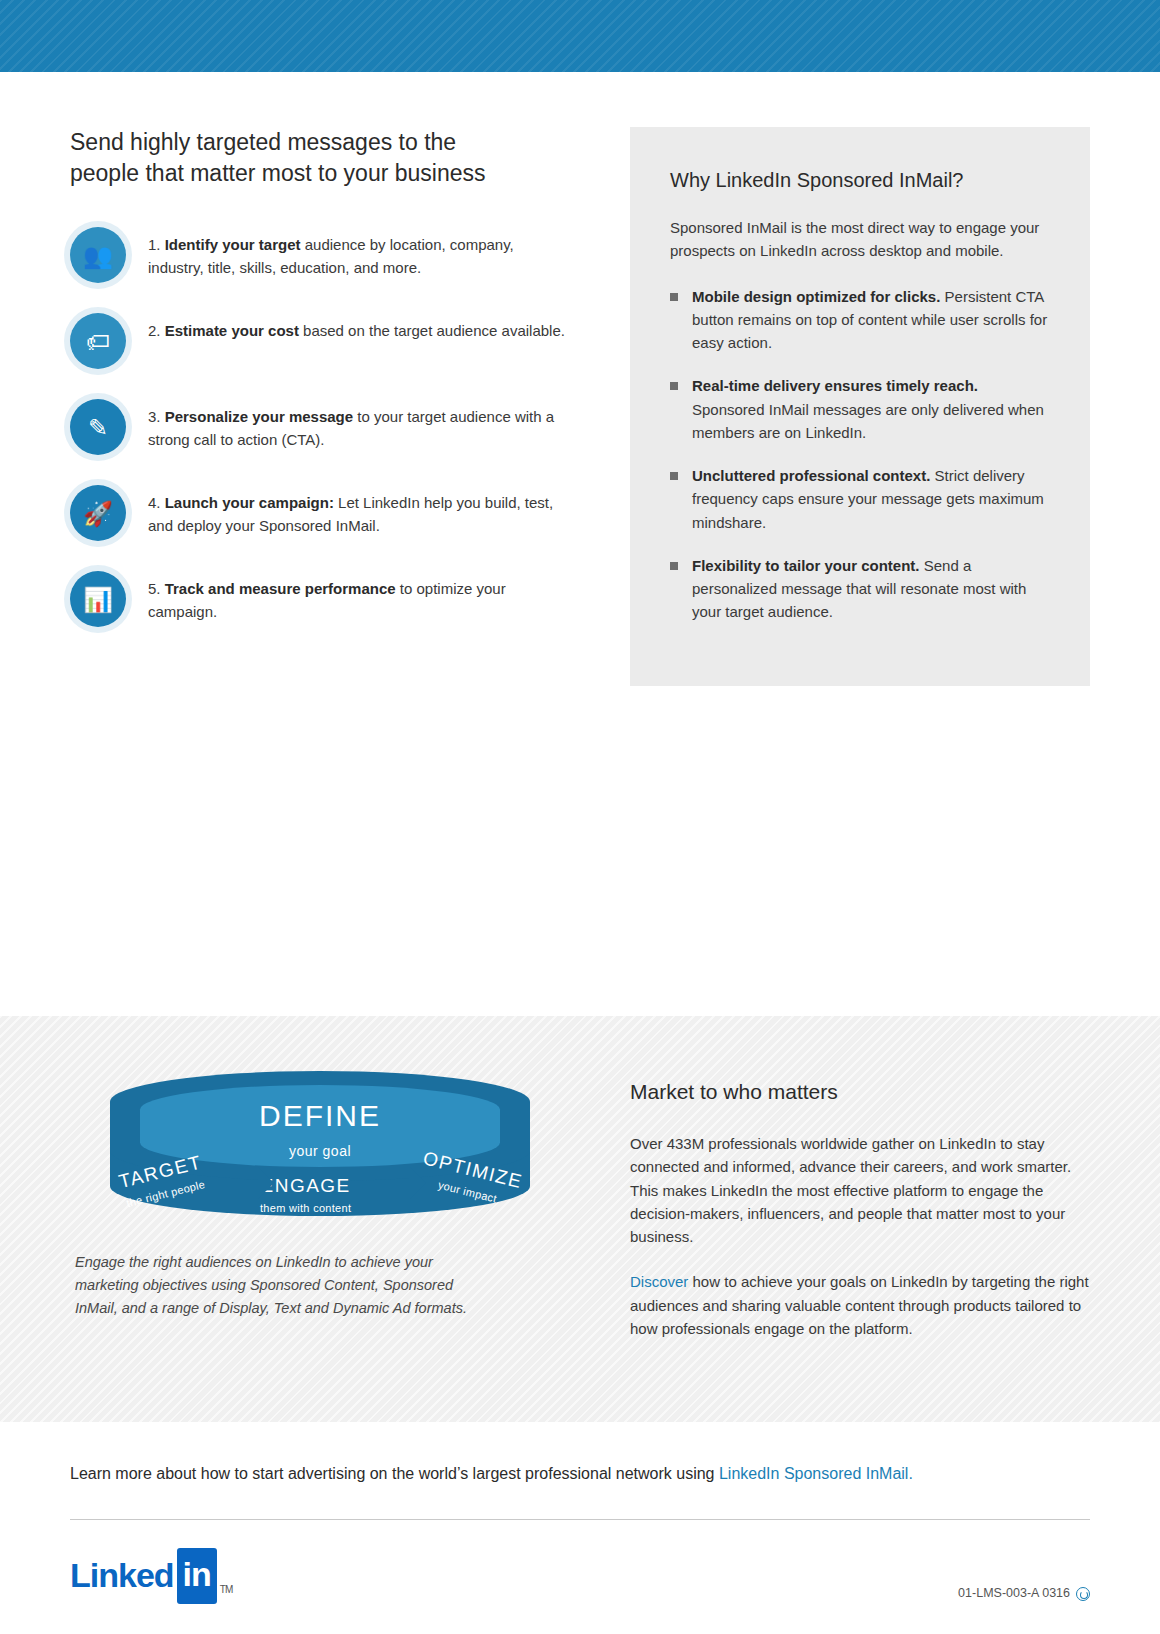Send highly targeted messages to the
people that matter most to your business
👥
1. Identify your target audience by location, company, industry, title, skills, education, and more.
🏷
2. Estimate your cost based on the target audience available.
✎
3. Personalize your message to your target audience with a strong call to action (CTA).
🚀
4. Launch your campaign: Let LinkedIn help you build, test, and deploy your Sponsored InMail.
📊
5. Track and measure performance to optimize your campaign.
Why LinkedIn Sponsored InMail?
Sponsored InMail is the most direct way to engage your prospects on LinkedIn across desktop and mobile.
Mobile design optimized for clicks. Persistent CTA button remains on top of content while user scrolls for easy action.
Real-time delivery ensures timely reach. Sponsored InMail messages are only delivered when members are on LinkedIn.
Uncluttered professional context. Strict delivery frequency caps ensure your message gets maximum mindshare.
Flexibility to tailor your content. Send a personalized message that will resonate most with your target audience.
DEFINE
your goal
TARGET the right people
ENGAGE them with content
OPTIMIZE your impact
Engage the right audiences on LinkedIn to achieve your marketing objectives using Sponsored Content, Sponsored InMail, and a range of Display, Text and Dynamic Ad formats.
Market to who matters
Over 433M professionals worldwide gather on LinkedIn to stay connected and informed, advance their careers, and work smarter. This makes LinkedIn the most effective platform to engage the decision-makers, influencers, and people that matter most to your business.
Discover how to achieve your goals on LinkedIn by targeting the right audiences and sharing valuable content through products tailored to how professionals engage on the platform.
Learn more about how to start advertising on the world’s largest professional network using LinkedIn Sponsored InMail.
Linkedin TM
01-LMS-003-A 0316